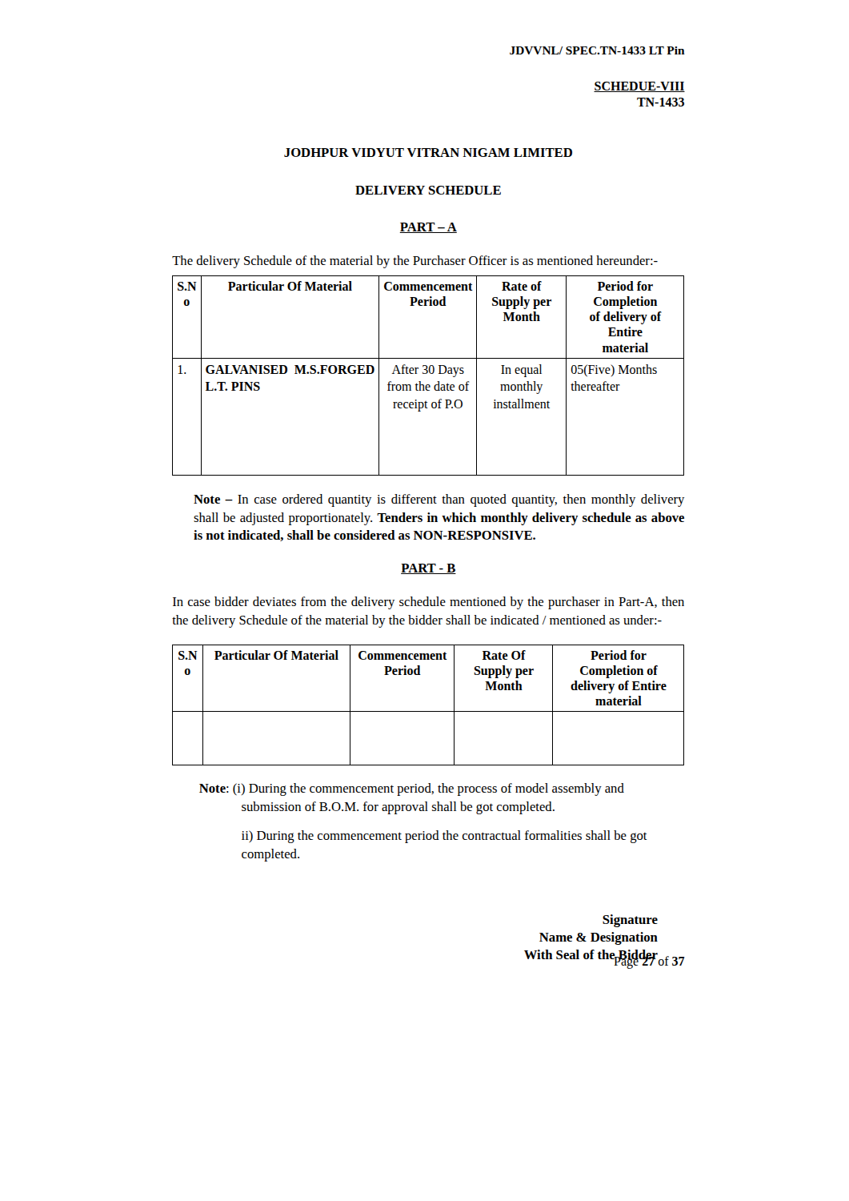JDVVNL/ SPEC.TN-1433 LT Pin
SCHEDUE-VIII
TN-1433
JODHPUR VIDYUT VITRAN NIGAM LIMITED
DELIVERY SCHEDULE
PART – A
The delivery Schedule of the material by the Purchaser Officer is as mentioned hereunder:-
| S.N o | Particular Of Material | Commencement Period | Rate of Supply per Month | Period for Completion of delivery of Entire material |
| --- | --- | --- | --- | --- |
| 1. | GALVANISED M.S.FORGED L.T. PINS | After 30 Days from the date of receipt of P.O | In equal monthly installment | 05(Five) Months thereafter |
Note – In case ordered quantity is different than quoted quantity, then monthly delivery shall be adjusted proportionately. Tenders in which monthly delivery schedule as above is not indicated, shall be considered as NON-RESPONSIVE.
PART - B
In case bidder deviates from the delivery schedule mentioned by the purchaser in Part-A, then the delivery Schedule of the material by the bidder shall be indicated / mentioned as under:-
| S.N o | Particular Of Material | Commencement Period | Rate Of Supply per Month | Period for Completion of delivery of Entire material |
| --- | --- | --- | --- | --- |
Note: (i) During the commencement period, the process of model assembly and submission of B.O.M. for approval shall be got completed. ii) During the commencement period the contractual formalities shall be got completed.
Signature
Name & Designation
With Seal of the Bidder
Page 27 of 37